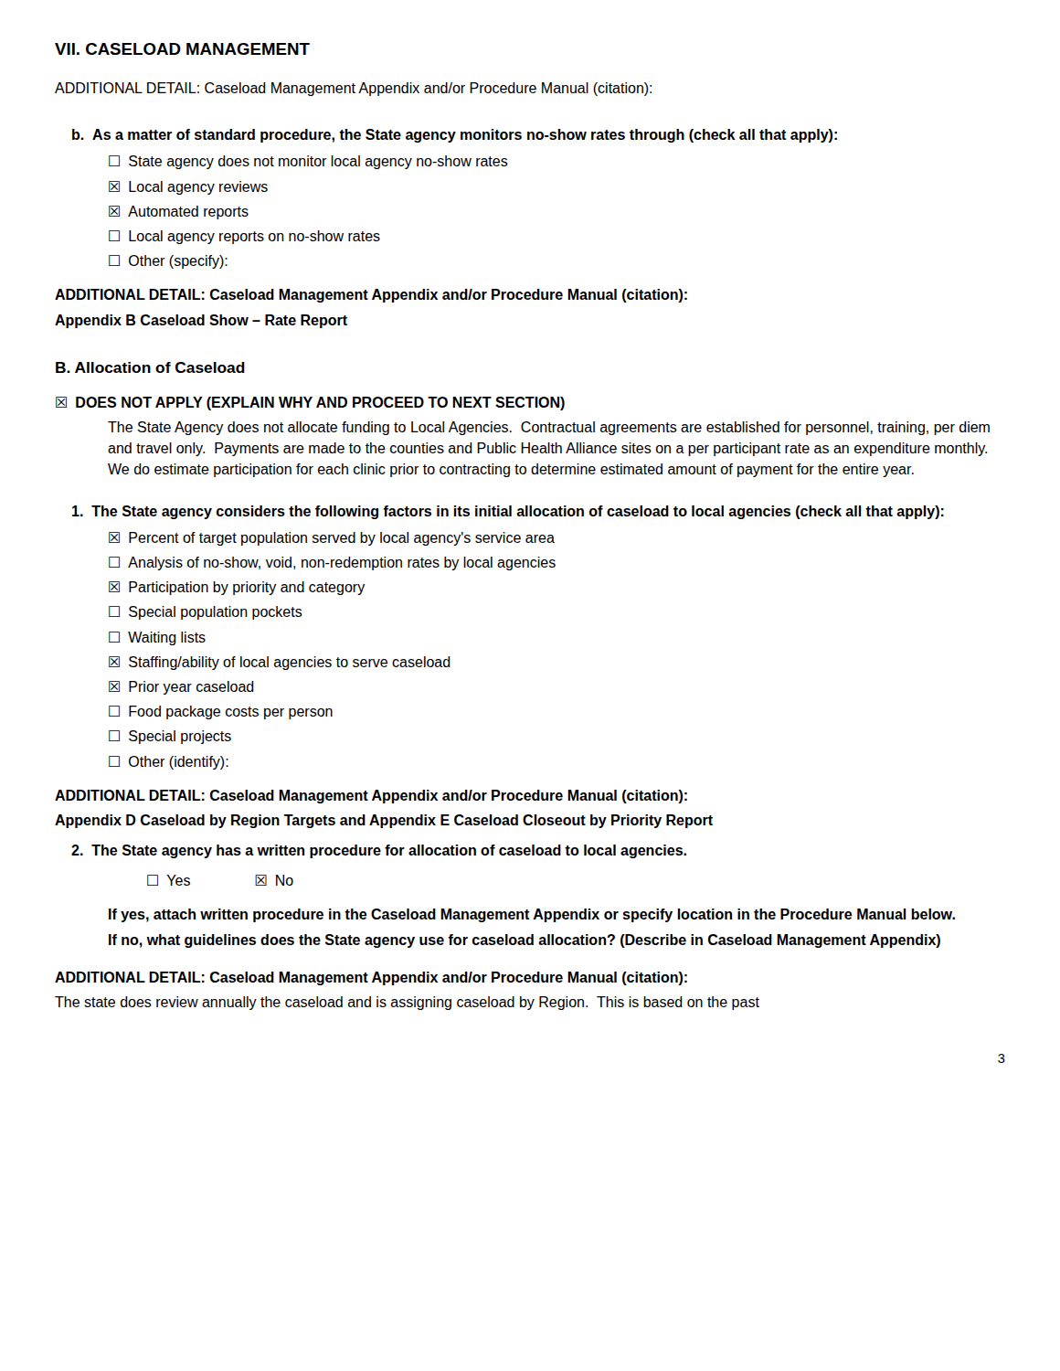VII. CASELOAD MANAGEMENT
ADDITIONAL DETAIL: Caseload Management Appendix and/or Procedure Manual (citation):
b. As a matter of standard procedure, the State agency monitors no-show rates through (check all that apply):
☐State agency does not monitor local agency no-show rates
☒Local agency reviews
☒Automated reports
☐Local agency reports on no-show rates
☐Other (specify):
ADDITIONAL DETAIL: Caseload Management Appendix and/or Procedure Manual (citation):
Appendix B Caseload Show – Rate Report
B. Allocation of Caseload
☒DOES NOT APPLY (EXPLAIN WHY AND PROCEED TO NEXT SECTION)
The State Agency does not allocate funding to Local Agencies. Contractual agreements are established for personnel, training, per diem and travel only. Payments are made to the counties and Public Health Alliance sites on a per participant rate as an expenditure monthly. We do estimate participation for each clinic prior to contracting to determine estimated amount of payment for the entire year.
1. The State agency considers the following factors in its initial allocation of caseload to local agencies (check all that apply):
☒Percent of target population served by local agency's service area
☐Analysis of no-show, void, non-redemption rates by local agencies
☒Participation by priority and category
☐Special population pockets
☐Waiting lists
☒Staffing/ability of local agencies to serve caseload
☒Prior year caseload
☐Food package costs per person
☐Special projects
☐Other (identify):
ADDITIONAL DETAIL: Caseload Management Appendix and/or Procedure Manual (citation):
Appendix D Caseload by Region Targets and Appendix E Caseload Closeout by Priority Report
2. The State agency has a written procedure for allocation of caseload to local agencies.
☐Yes ☒No
If yes, attach written procedure in the Caseload Management Appendix or specify location in the Procedure Manual below.
If no, what guidelines does the State agency use for caseload allocation? (Describe in Caseload Management Appendix)
ADDITIONAL DETAIL: Caseload Management Appendix and/or Procedure Manual (citation):
The state does review annually the caseload and is assigning caseload by Region. This is based on the past
3